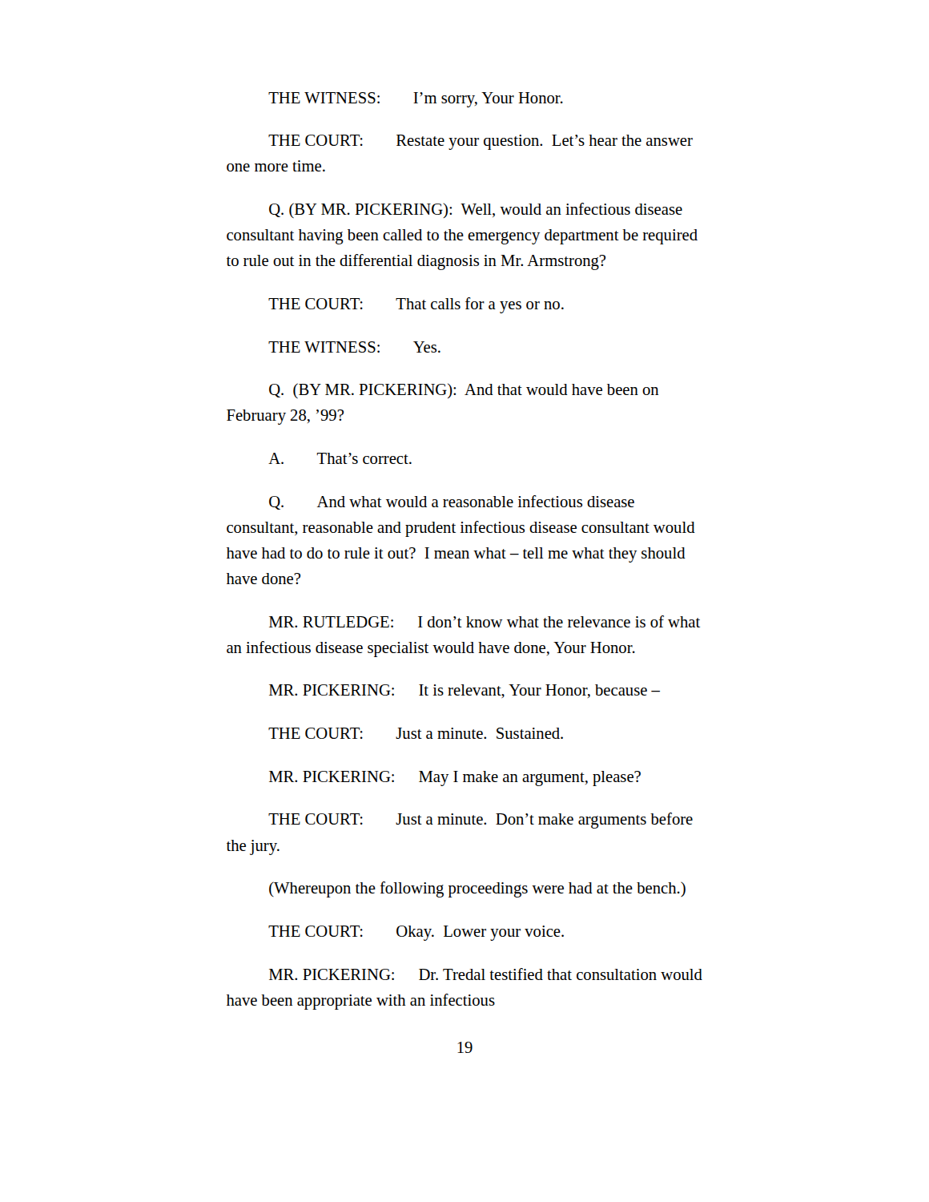THE WITNESS: I’m sorry, Your Honor.
THE COURT: Restate your question. Let’s hear the answer one more time.
Q. (BY MR. PICKERING): Well, would an infectious disease consultant having been called to the emergency department be required to rule out in the differential diagnosis in Mr. Armstrong?
THE COURT: That calls for a yes or no.
THE WITNESS: Yes.
Q. (BY MR. PICKERING): And that would have been on February 28, ’99?
A. That’s correct.
Q. And what would a reasonable infectious disease consultant, reasonable and prudent infectious disease consultant would have had to do to rule it out? I mean what – tell me what they should have done?
MR. RUTLEDGE: I don’t know what the relevance is of what an infectious disease specialist would have done, Your Honor.
MR. PICKERING: It is relevant, Your Honor, because –
THE COURT: Just a minute. Sustained.
MR. PICKERING: May I make an argument, please?
THE COURT: Just a minute. Don’t make arguments before the jury.
(Whereupon the following proceedings were had at the bench.)
THE COURT: Okay. Lower your voice.
MR. PICKERING: Dr. Tredal testified that consultation would have been appropriate with an infectious
19